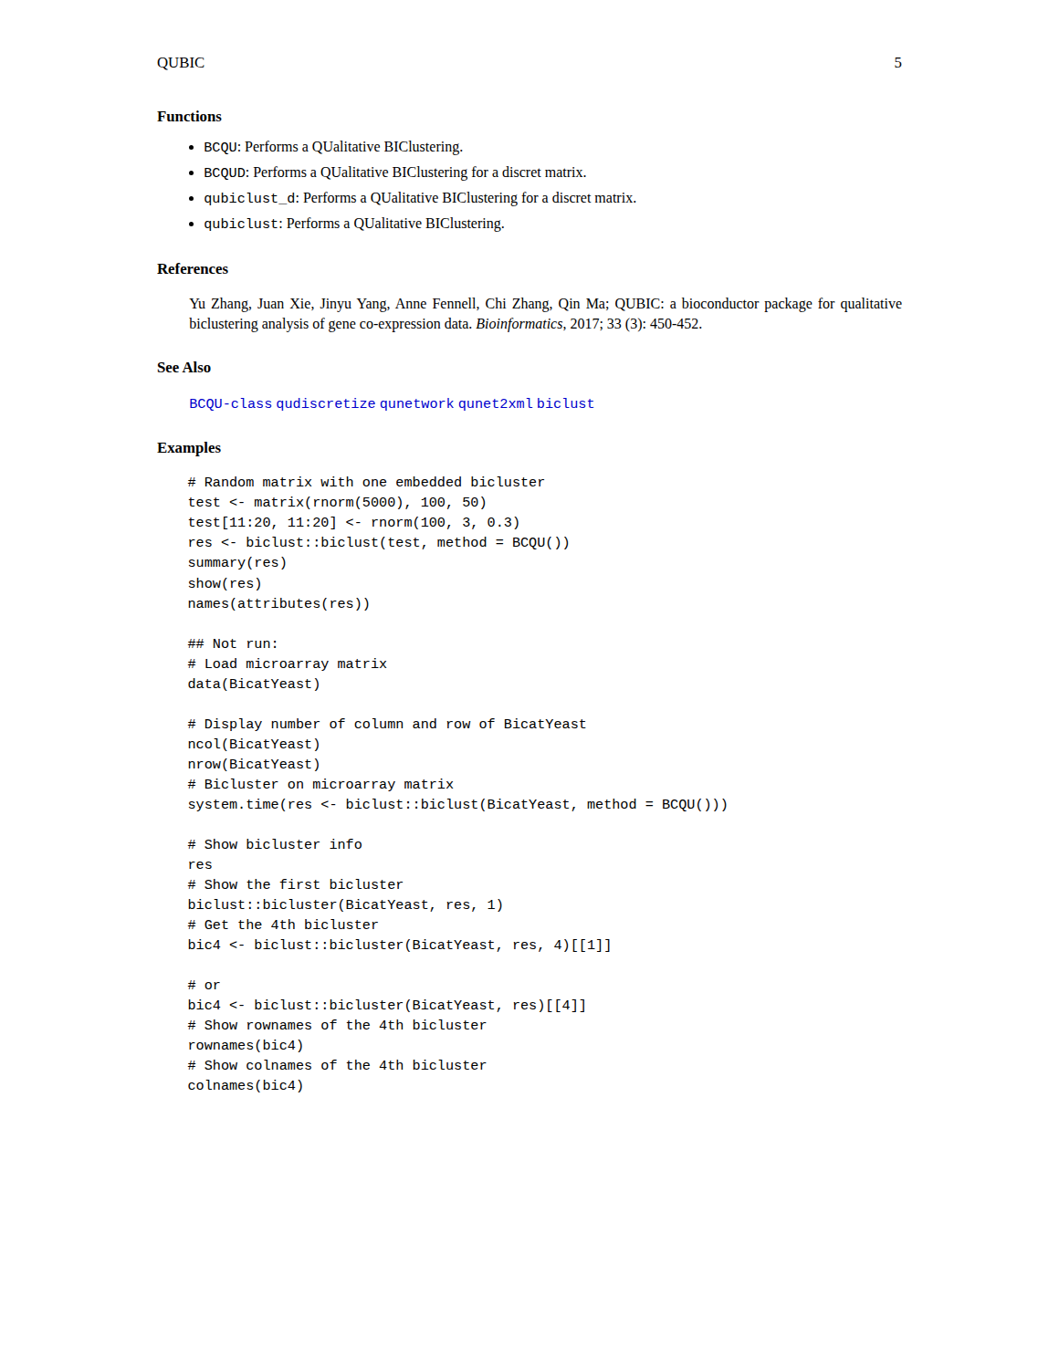QUBIC 5
Functions
BCQU: Performs a QUalitative BIClustering.
BCQUD: Performs a QUalitative BIClustering for a discret matrix.
qubiclust_d: Performs a QUalitative BIClustering for a discret matrix.
qubiclust: Performs a QUalitative BIClustering.
References
Yu Zhang, Juan Xie, Jinyu Yang, Anne Fennell, Chi Zhang, Qin Ma; QUBIC: a bioconductor package for qualitative biclustering analysis of gene co-expression data. Bioinformatics, 2017; 33 (3): 450-452.
See Also
BCQU-class qudiscretize qunetwork qunet2xml biclust
Examples
# Random matrix with one embedded bicluster
test <- matrix(rnorm(5000), 100, 50)
test[11:20, 11:20] <- rnorm(100, 3, 0.3)
res <- biclust::biclust(test, method = BCQU())
summary(res)
show(res)
names(attributes(res))

## Not run:
# Load microarray matrix
data(BicatYeast)

# Display number of column and row of BicatYeast
ncol(BicatYeast)
nrow(BicatYeast)
# Bicluster on microarray matrix
system.time(res <- biclust::biclust(BicatYeast, method = BCQU()))

# Show bicluster info
res
# Show the first bicluster
biclust::bicluster(BicatYeast, res, 1)
# Get the 4th bicluster
bic4 <- biclust::bicluster(BicatYeast, res, 4)[[1]]

# or
bic4 <- biclust::bicluster(BicatYeast, res)[[4]]
# Show rownames of the 4th bicluster
rownames(bic4)
# Show colnames of the 4th bicluster
colnames(bic4)